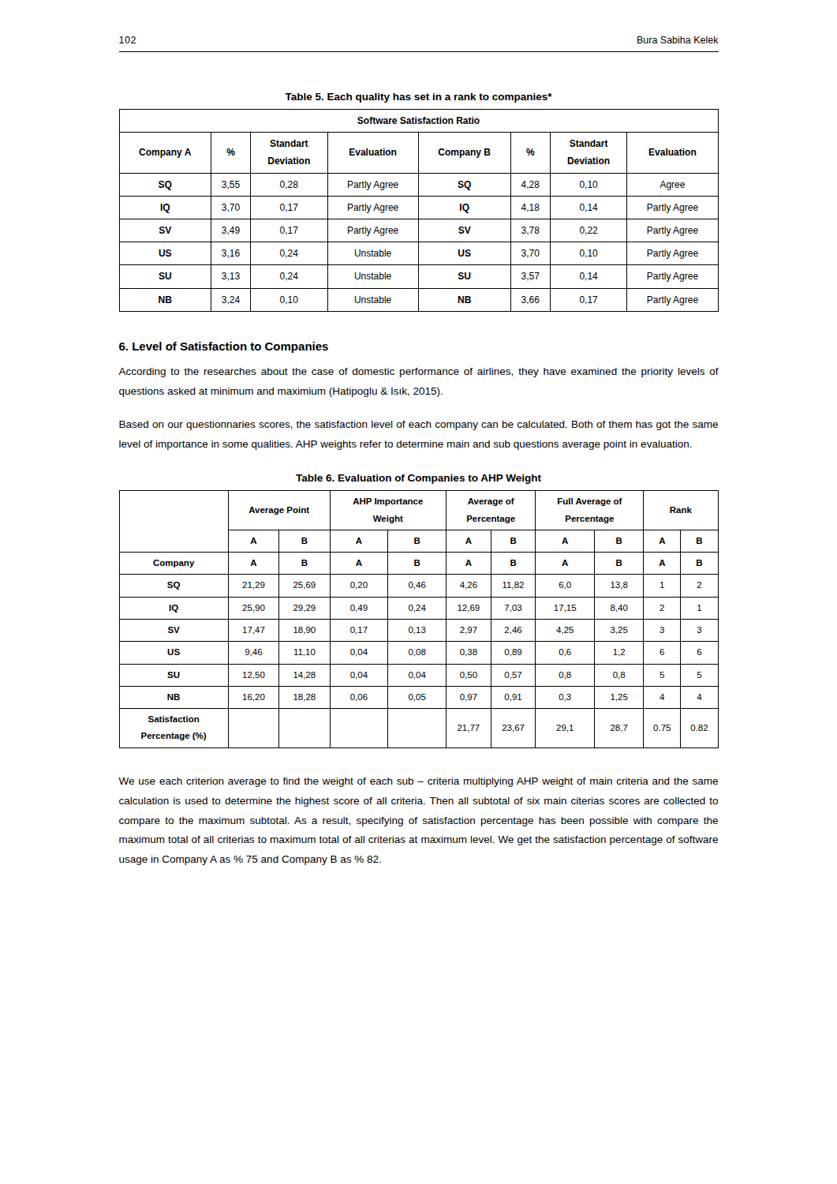102
Bura Sabiha Kelek
Table 5. Each quality has set in a rank to companies*
| Software Satisfaction Ratio |
| --- |
| Company A | % | Standart Deviation | Evaluation | Company B | % | Standart Deviation | Evaluation |
| SQ | 3,55 | 0,28 | Partly Agree | SQ | 4,28 | 0,10 | Agree |
| IQ | 3,70 | 0,17 | Partly Agree | IQ | 4,18 | 0,14 | Partly Agree |
| SV | 3,49 | 0,17 | Partly Agree | SV | 3,78 | 0,22 | Partly Agree |
| US | 3,16 | 0,24 | Unstable | US | 3,70 | 0,10 | Partly Agree |
| SU | 3,13 | 0,24 | Unstable | SU | 3,57 | 0,14 | Partly Agree |
| NB | 3,24 | 0,10 | Unstable | NB | 3,66 | 0,17 | Partly Agree |
6. Level of Satisfaction to Companies
According to the researches about the case of domestic performance of airlines, they have examined the priority levels of questions asked at minimum and maximium (Hatipoglu & Isık, 2015).
Based on our questionnaries scores, the satisfaction level of each company can be calculated. Both of them has got the same level of importance in some qualities. AHP weights refer to determine main and sub questions average point in evaluation.
Table 6. Evaluation of Companies to AHP Weight
| | Average Point | AHP Importance Weight | Average of Percentage | Full Average of Percentage | Rank |
| --- | --- | --- | --- | --- | --- |
| A | B | A | B | A | B | A | B | A | B |
| Company | A | B | A | B | A | B | A | B | A | B |
| SQ | 21,29 | 25,69 | 0,20 | 0,46 | 4,26 | 11,82 | 6,0 | 13,8 | 1 | 2 |
| IQ | 25,90 | 29,29 | 0,49 | 0,24 | 12,69 | 7,03 | 17,15 | 8,40 | 2 | 1 |
| SV | 17,47 | 18,90 | 0,17 | 0,13 | 2,97 | 2,46 | 4,25 | 3,25 | 3 | 3 |
| US | 9,46 | 11,10 | 0,04 | 0,08 | 0,38 | 0,89 | 0,6 | 1,2 | 6 | 6 |
| SU | 12,50 | 14,28 | 0,04 | 0,04 | 0,50 | 0,57 | 0,8 | 0,8 | 5 | 5 |
| NB | 16,20 | 18,28 | 0,06 | 0,05 | 0,97 | 0,91 | 0,3 | 1,25 | 4 | 4 |
| Satisfaction Percentage (%) | | | | | 21,77 | 23,67 | 29,1 | 28,7 | 0.75 | 0.82 |
We use each criterion average to find the weight of each sub – criteria multiplying AHP weight of main criteria and the same calculation is used to determine the highest score of all criteria. Then all subtotal of six main citerias scores are collected to compare to the maximum subtotal. As a result, specifying of satisfaction percentage has been possible with compare the maximum total of all criterias to maximum total of all criterias at maximum level. We get the satisfaction percentage of software usage in Company A as % 75 and Company B as % 82.